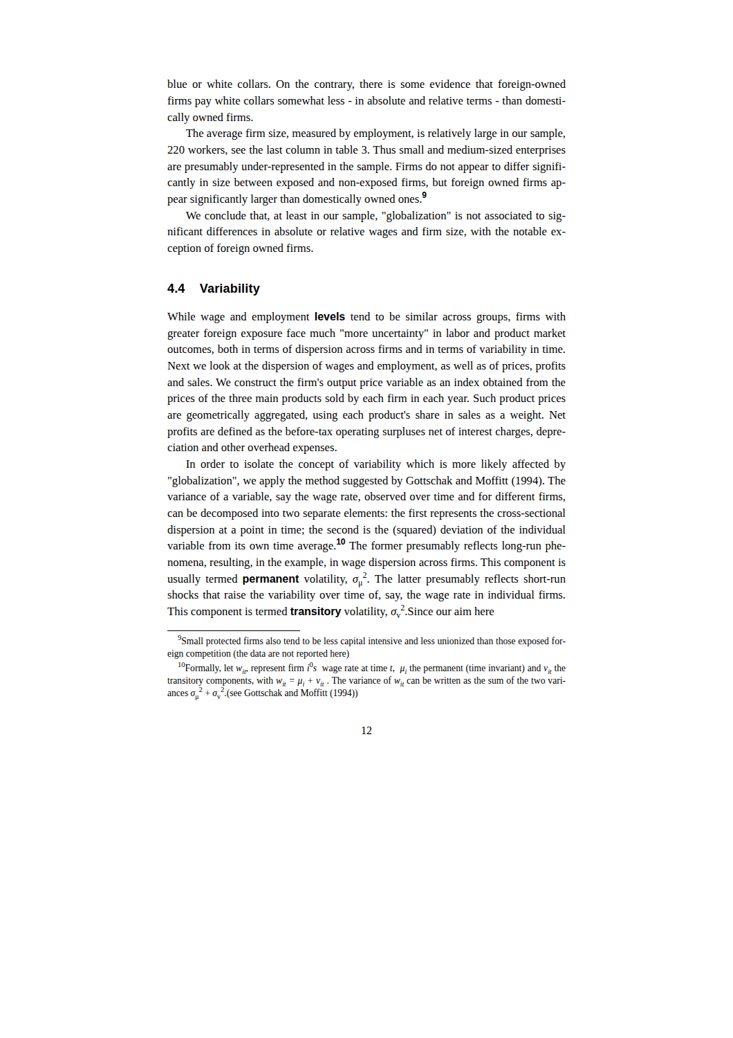blue or white collars. On the contrary, there is some evidence that foreign-owned firms pay white collars somewhat less - in absolute and relative terms - than domestically owned firms.
The average firm size, measured by employment, is relatively large in our sample, 220 workers, see the last column in table 3. Thus small and medium-sized enterprises are presumably under-represented in the sample. Firms do not appear to differ significantly in size between exposed and non-exposed firms, but foreign owned firms appear significantly larger than domestically owned ones.9
We conclude that, at least in our sample, "globalization" is not associated to significant differences in absolute or relative wages and firm size, with the notable exception of foreign owned firms.
4.4 Variability
While wage and employment levels tend to be similar across groups, firms with greater foreign exposure face much "more uncertainty" in labor and product market outcomes, both in terms of dispersion across firms and in terms of variability in time. Next we look at the dispersion of wages and employment, as well as of prices, profits and sales. We construct the firm's output price variable as an index obtained from the prices of the three main products sold by each firm in each year. Such product prices are geometrically aggregated, using each product's share in sales as a weight. Net profits are defined as the before-tax operating surpluses net of interest charges, depreciation and other overhead expenses.
In order to isolate the concept of variability which is more likely affected by "globalization", we apply the method suggested by Gottschak and Moffitt (1994). The variance of a variable, say the wage rate, observed over time and for different firms, can be decomposed into two separate elements: the first represents the cross-sectional dispersion at a point in time; the second is the (squared) deviation of the individual variable from its own time average.10 The former presumably reflects long-run phenomena, resulting, in the example, in wage dispersion across firms. This component is usually termed permanent volatility, σμ2. The latter presumably reflects short-run shocks that raise the variability over time of, say, the wage rate in individual firms. This component is termed transitory volatility, σv2.Since our aim here
9Small protected firms also tend to be less capital intensive and less unionized than those exposed foreign competition (the data are not reported here)
10Formally, let wit, represent firm i0s wage rate at time t, μi the permanent (time invariant) and vit the transitory components, with wit = μi + vit . The variance of wit can be written as the sum of the two variances σμ2 + σv2.(see Gottschak and Moffitt (1994))
12